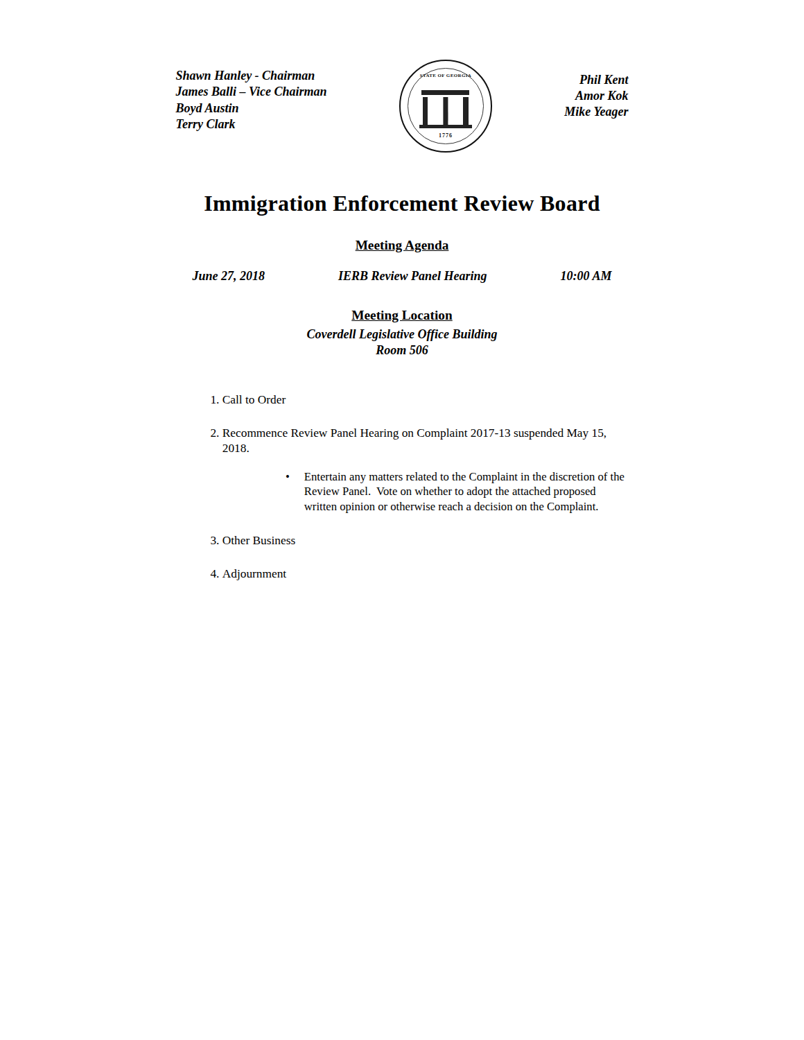Shawn Hanley - Chairman
James Balli – Vice Chairman
Boyd Austin
Terry Clark
STATE OF GEORGIA
1776
Phil Kent
Amor Kok
Mike Yeager
Immigration Enforcement Review Board
Meeting Agenda
June 27, 2018 IERB Review Panel Hearing 10:00 AM
Meeting Location
Coverdell Legislative Office Building
Room 506
Call to Order
Recommence Review Panel Hearing on Complaint 2017-13 suspended May 15, 2018.
• Entertain any matters related to the Complaint in the discretion of the Review Panel. Vote on whether to adopt the attached proposed written opinion or otherwise reach a decision on the Complaint.
Other Business
Adjournment